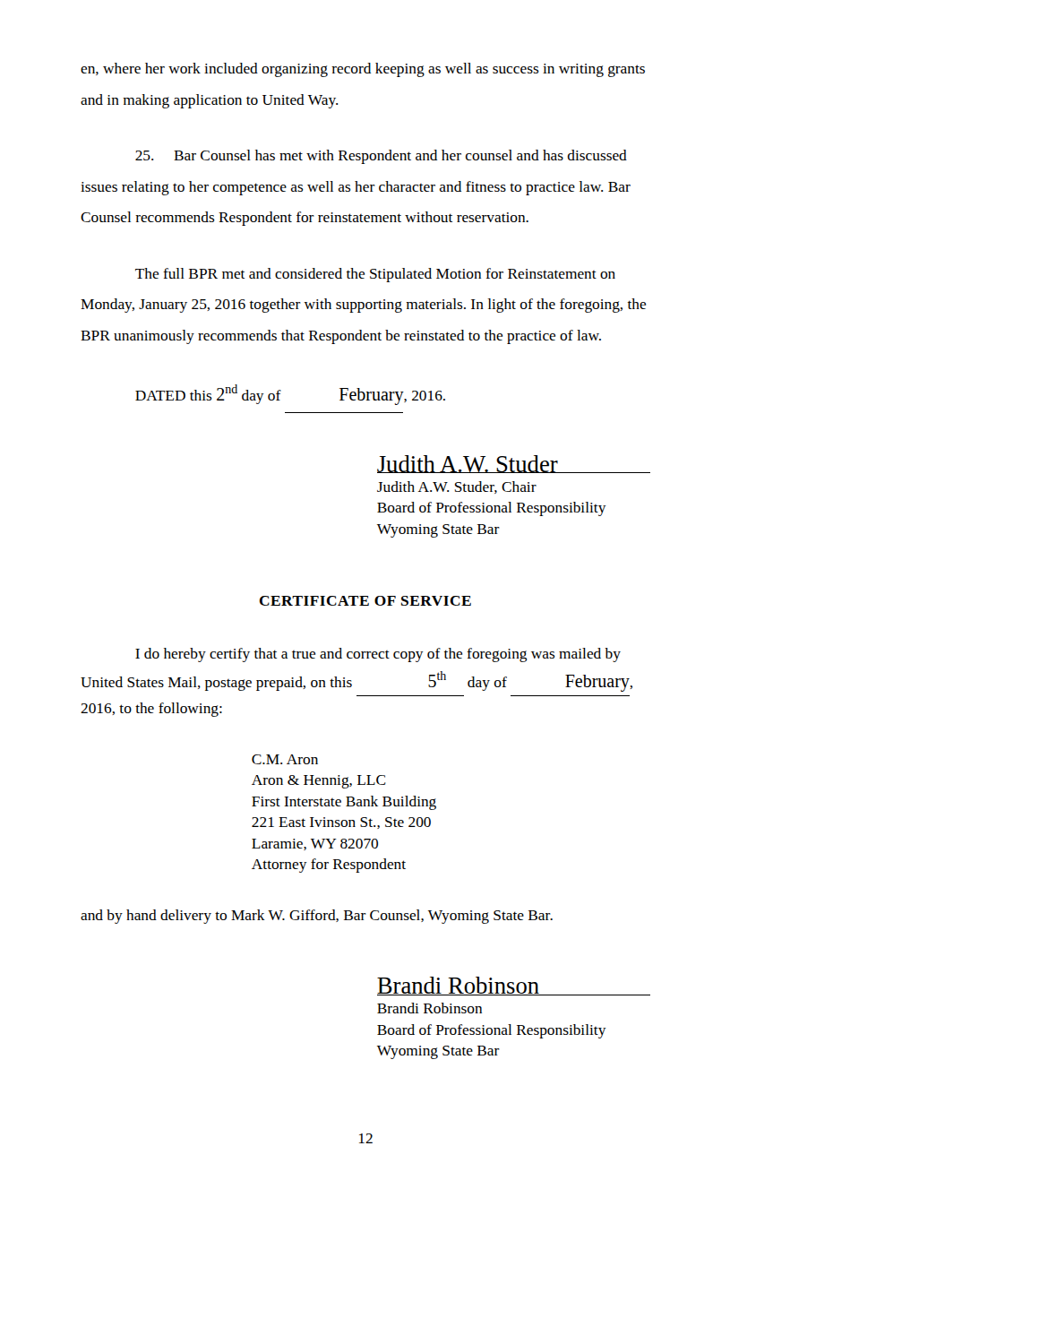en, where her work included organizing record keeping as well as success in writing grants and in making application to United Way.
25. Bar Counsel has met with Respondent and her counsel and has discussed issues relating to her competence as well as her character and fitness to practice law. Bar Counsel recommends Respondent for reinstatement without reservation.
The full BPR met and considered the Stipulated Motion for Reinstatement on Monday, January 25, 2016 together with supporting materials. In light of the foregoing, the BPR unanimously recommends that Respondent be reinstated to the practice of law.
DATED this 2nd day of February, 2016.
Judith A.W. Studer
Judith A.W. Studer, Chair
Board of Professional Responsibility
Wyoming State Bar
CERTIFICATE OF SERVICE
I do hereby certify that a true and correct copy of the foregoing was mailed by United States Mail, postage prepaid, on this 5th day of February, 2016, to the following:
C.M. Aron
Aron & Hennig, LLC
First Interstate Bank Building
221 East Ivinson St., Ste 200
Laramie, WY 82070
Attorney for Respondent
and by hand delivery to Mark W. Gifford, Bar Counsel, Wyoming State Bar.
Brandi Robinson
Brandi Robinson
Board of Professional Responsibility
Wyoming State Bar
12